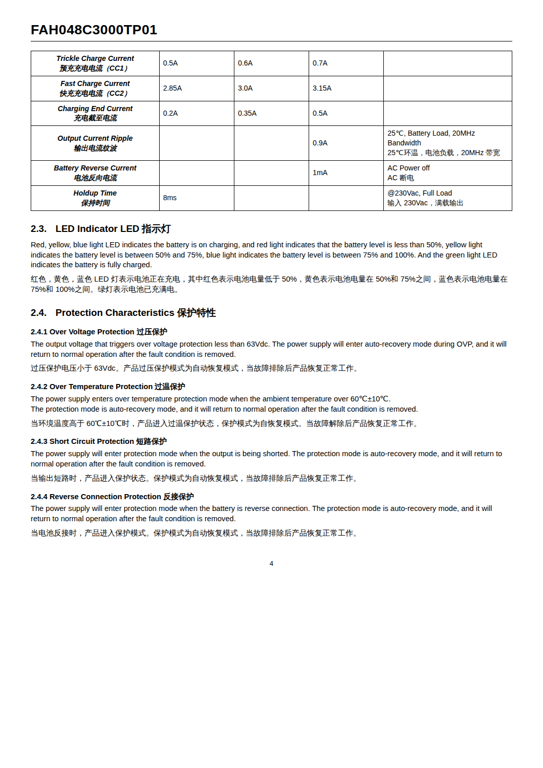FAH048C3000TP01
| Trickle Charge Current 预充充电电流（CC1） | 0.5A | 0.6A | 0.7A | |
| Fast Charge Current 快充充电电流（CC2） | 2.85A | 3.0A | 3.15A | |
| Charging End Current 充电截至电流 | 0.2A | 0.35A | 0.5A | |
| Output Current Ripple 输出电流纹波 | | | 0.9A | 25℃, Battery Load, 20MHz Bandwidth 25℃环温，电池负载，20MHz 带宽 |
| Battery Reverse Current 电池反向电流 | | | 1mA | AC Power off AC 断电 |
| Holdup Time 保持时间 | 8ms | | | @230Vac, Full Load 输入 230Vac，满载输出 |
2.3. LED Indicator LED 指示灯
Red, yellow, blue light LED indicates the battery is on charging, and red light indicates that the battery level is less than 50%, yellow light indicates the battery level is between 50% and 75%, blue light indicates the battery level is between 75% and 100%. And the green light LED indicates the battery is fully charged.
红色，黄色，蓝色 LED 灯表示电池正在充电，其中红色表示电池电量低于 50%，黄色表示电池电量在 50%和 75%之间，蓝色表示电池电量在 75%和 100%之间。绿灯表示电池已充满电。
2.4. Protection Characteristics 保护特性
2.4.1 Over Voltage Protection 过压保护
The output voltage that triggers over voltage protection less than 63Vdc. The power supply will enter auto-recovery mode during OVP, and it will return to normal operation after the fault condition is removed.
过压保护电压小于 63Vdc。产品过压保护模式为自动恢复模式，当故障排除后产品恢复正常工作。
2.4.2 Over Temperature Protection 过温保护
The power supply enters over temperature protection mode when the ambient temperature over 60℃±10℃.
The protection mode is auto-recovery mode, and it will return to normal operation after the fault condition is removed.
当环境温度高于 60℃±10℃时，产品进入过温保护状态，保护模式为自恢复模式。当故障解除后产品恢复正常工作。
2.4.3 Short Circuit Protection 短路保护
The power supply will enter protection mode when the output is being shorted. The protection mode is auto-recovery mode, and it will return to normal operation after the fault condition is removed.
当输出短路时，产品进入保护状态。保护模式为自动恢复模式，当故障排除后产品恢复正常工作。
2.4.4 Reverse Connection Protection 反接保护
The power supply will enter protection mode when the battery is reverse connection. The protection mode is auto-recovery mode, and it will return to normal operation after the fault condition is removed.
当电池反接时，产品进入保护模式。保护模式为自动恢复模式，当故障排除后产品恢复正常工作。
4